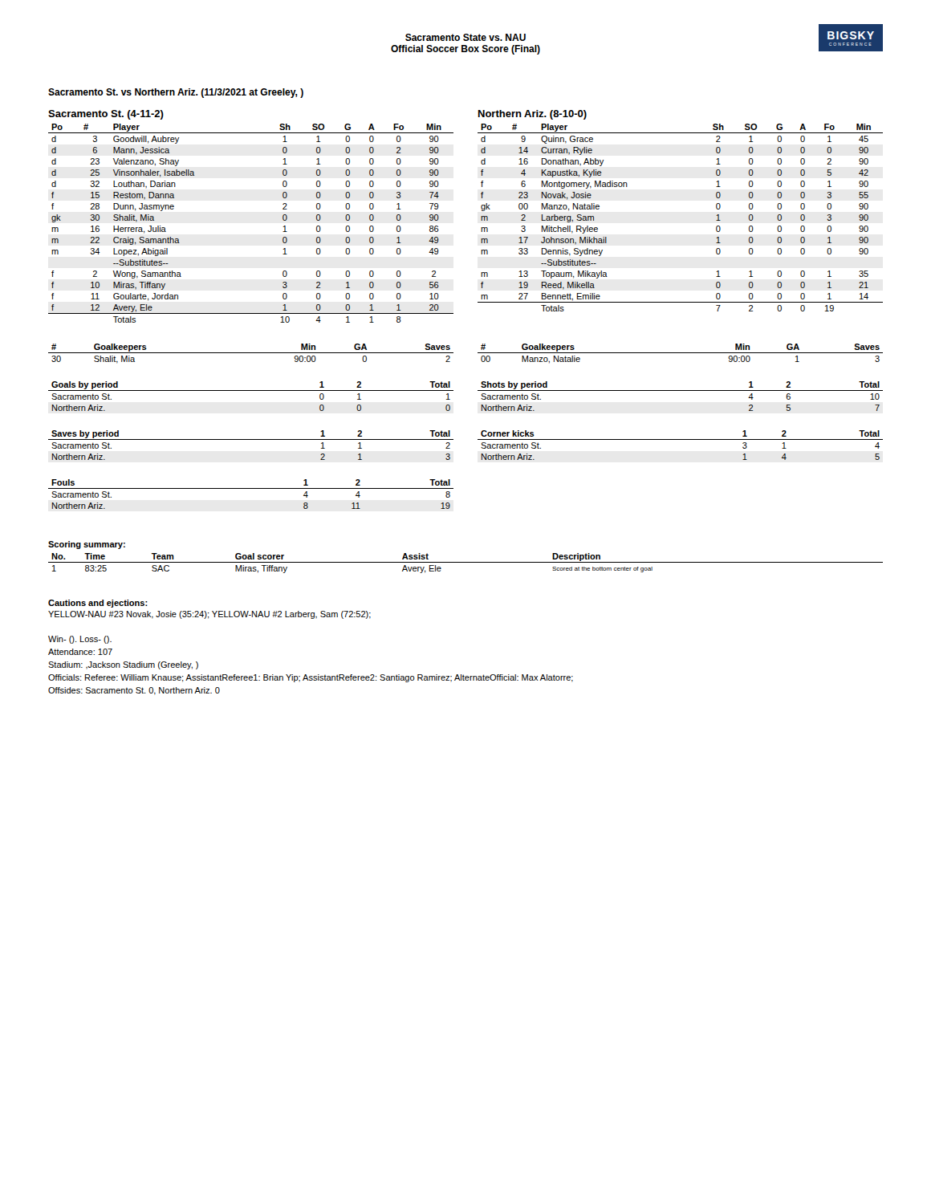BIGSKY CONFERENCE
Sacramento State vs. NAU
Official Soccer Box Score (Final)
Sacramento St. vs Northern Ariz. (11/3/2021 at Greeley, )
Sacramento St. (4-11-2)
| Po | # | Player | Sh | SO | G | A | Fo | Min |
| --- | --- | --- | --- | --- | --- | --- | --- | --- |
| d | 3 | Goodwill, Aubrey | 1 | 1 | 0 | 0 | 0 | 90 |
| d | 6 | Mann, Jessica | 0 | 0 | 0 | 0 | 2 | 90 |
| d | 23 | Valenzano, Shay | 1 | 1 | 0 | 0 | 0 | 90 |
| d | 25 | Vinsonhaler, Isabella | 0 | 0 | 0 | 0 | 0 | 90 |
| d | 32 | Louthan, Darian | 0 | 0 | 0 | 0 | 0 | 90 |
| f | 15 | Restom, Danna | 0 | 0 | 0 | 0 | 3 | 74 |
| f | 28 | Dunn, Jasmyne | 2 | 0 | 0 | 0 | 1 | 79 |
| gk | 30 | Shalit, Mia | 0 | 0 | 0 | 0 | 0 | 90 |
| m | 16 | Herrera, Julia | 1 | 0 | 0 | 0 | 0 | 86 |
| m | 22 | Craig, Samantha | 0 | 0 | 0 | 0 | 1 | 49 |
| m | 34 | Lopez, Abigail | 1 | 0 | 0 | 0 | 0 | 49 |
| | | --Substitutes-- | | | | | | |
| f | 2 | Wong, Samantha | 0 | 0 | 0 | 0 | 0 | 2 |
| f | 10 | Miras, Tiffany | 3 | 2 | 1 | 0 | 0 | 56 |
| f | 11 | Goularte, Jordan | 0 | 0 | 0 | 0 | 0 | 10 |
| f | 12 | Avery, Ele | 1 | 0 | 0 | 1 | 1 | 20 |
| | | Totals | 10 | 4 | 1 | 1 | 8 | |
Northern Ariz. (8-10-0)
| Po | # | Player | Sh | SO | G | A | Fo | Min |
| --- | --- | --- | --- | --- | --- | --- | --- | --- |
| d | 9 | Quinn, Grace | 2 | 1 | 0 | 0 | 1 | 45 |
| d | 14 | Curran, Rylie | 0 | 0 | 0 | 0 | 0 | 90 |
| d | 16 | Donathan, Abby | 1 | 0 | 0 | 0 | 2 | 90 |
| f | 4 | Kapustka, Kylie | 0 | 0 | 0 | 0 | 5 | 42 |
| f | 6 | Montgomery, Madison | 1 | 0 | 0 | 0 | 1 | 90 |
| f | 23 | Novak, Josie | 0 | 0 | 0 | 0 | 3 | 55 |
| gk | 00 | Manzo, Natalie | 0 | 0 | 0 | 0 | 0 | 90 |
| m | 2 | Larberg, Sam | 1 | 0 | 0 | 0 | 3 | 90 |
| m | 3 | Mitchell, Rylee | 0 | 0 | 0 | 0 | 0 | 90 |
| m | 17 | Johnson, Mikhail | 1 | 0 | 0 | 0 | 1 | 90 |
| m | 33 | Dennis, Sydney | 0 | 0 | 0 | 0 | 0 | 90 |
| | | --Substitutes-- | | | | | | |
| m | 13 | Topaum, Mikayla | 1 | 1 | 0 | 0 | 1 | 35 |
| f | 19 | Reed, Mikella | 0 | 0 | 0 | 0 | 1 | 21 |
| m | 27 | Bennett, Emilie | 0 | 0 | 0 | 0 | 1 | 14 |
| | | Totals | 7 | 2 | 0 | 0 | 19 | |
| # | Goalkeepers | Min | GA | Saves |
| --- | --- | --- | --- | --- |
| 30 | Shalit, Mia | 90:00 | 0 | 2 |
| Goals by period | 1 | 2 | Total |
| --- | --- | --- | --- |
| Sacramento St. | 0 | 1 | 1 |
| Northern Ariz. | 0 | 0 | 0 |
| Saves by period | 1 | 2 | Total |
| --- | --- | --- | --- |
| Sacramento St. | 1 | 1 | 2 |
| Northern Ariz. | 2 | 1 | 3 |
| Fouls | 1 | 2 | Total |
| --- | --- | --- | --- |
| Sacramento St. | 4 | 4 | 8 |
| Northern Ariz. | 8 | 11 | 19 |
| # | Goalkeepers | Min | GA | Saves |
| --- | --- | --- | --- | --- |
| 00 | Manzo, Natalie | 90:00 | 1 | 3 |
| Shots by period | 1 | 2 | Total |
| --- | --- | --- | --- |
| Sacramento St. | 4 | 6 | 10 |
| Northern Ariz. | 2 | 5 | 7 |
| Corner kicks | 1 | 2 | Total |
| --- | --- | --- | --- |
| Sacramento St. | 3 | 1 | 4 |
| Northern Ariz. | 1 | 4 | 5 |
Scoring summary:
| No. | Time | Team | Goal scorer | Assist | Description |
| --- | --- | --- | --- | --- | --- |
| 1 | 83:25 | SAC | Miras, Tiffany | Avery, Ele | Scored at the bottom center of goal |
Cautions and ejections:
YELLOW-NAU #23 Novak, Josie (35:24); YELLOW-NAU #2 Larberg, Sam (72:52);
Win- (). Loss- ().
Attendance: 107
Stadium: ,Jackson Stadium (Greeley, )
Officials: Referee: William Knause; AssistantReferee1: Brian Yip; AssistantReferee2: Santiago Ramirez; AlternateOfficial: Max Alatorre;
Offsides: Sacramento St. 0, Northern Ariz. 0